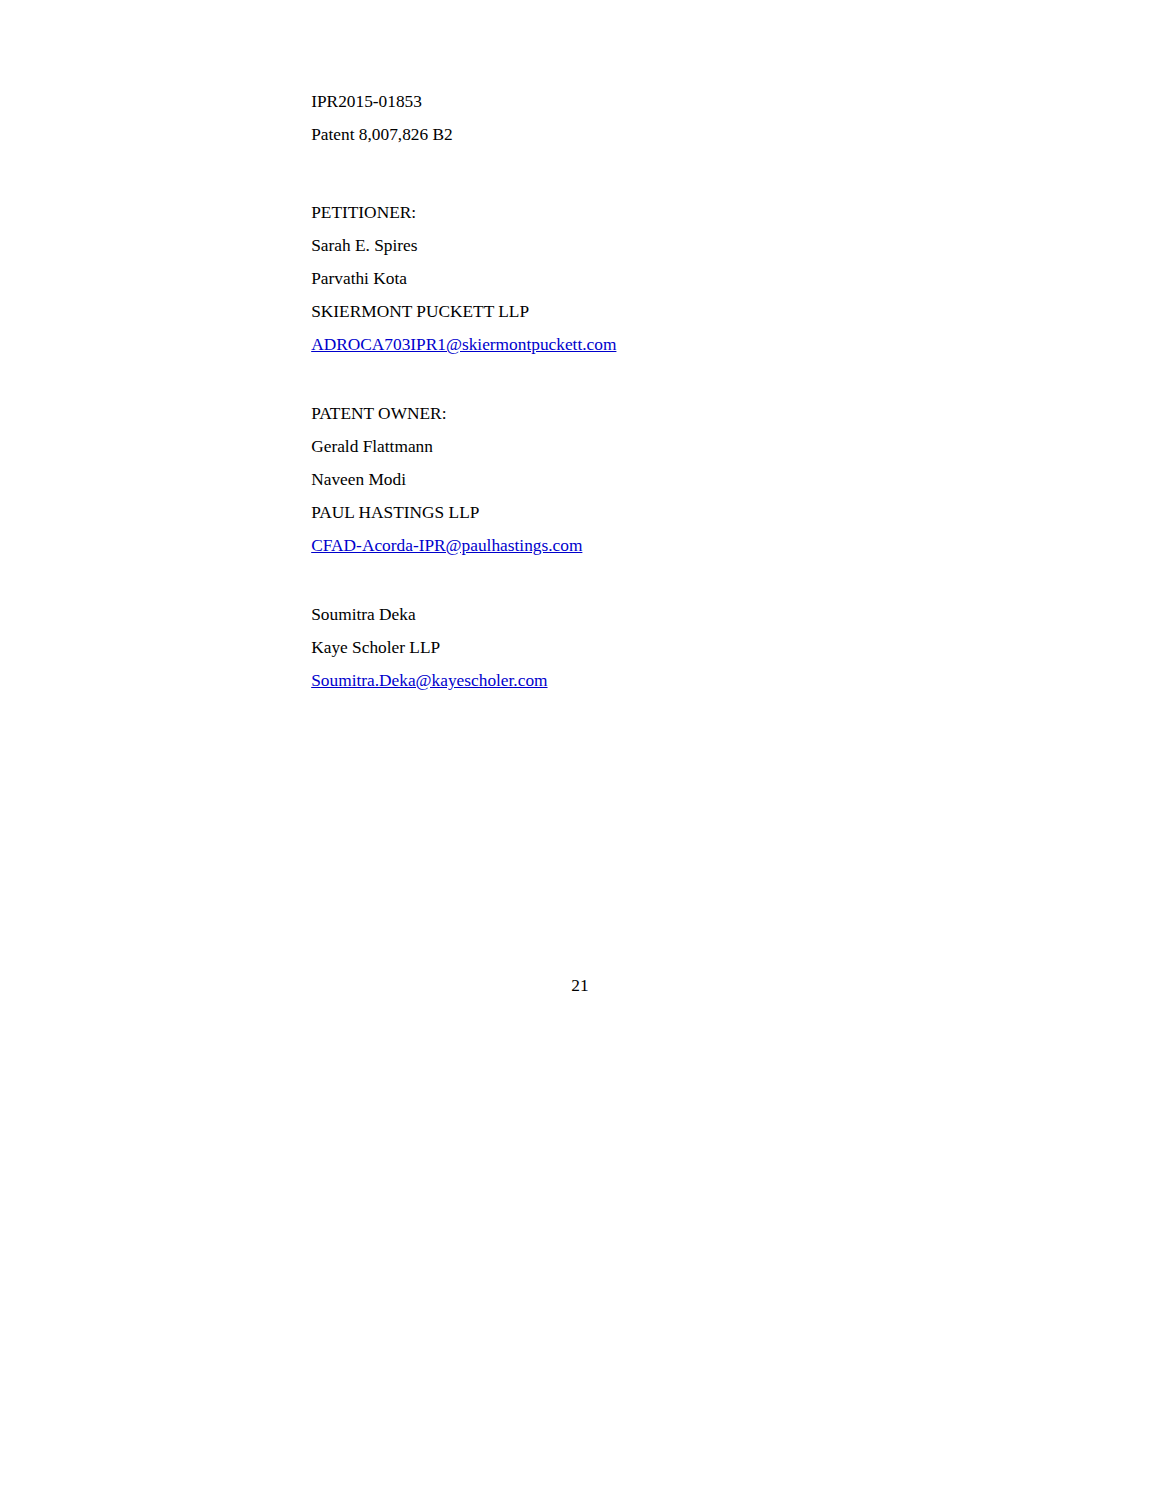IPR2015-01853
Patent 8,007,826 B2
PETITIONER:
Sarah E. Spires
Parvathi Kota
SKIERMONT PUCKETT LLP
ADROCA703IPR1@skiermontpuckett.com
PATENT OWNER:
Gerald Flattmann
Naveen Modi
PAUL HASTINGS LLP
CFAD-Acorda-IPR@paulhastings.com
Soumitra Deka
Kaye Scholer LLP
Soumitra.Deka@kayescholer.com
21